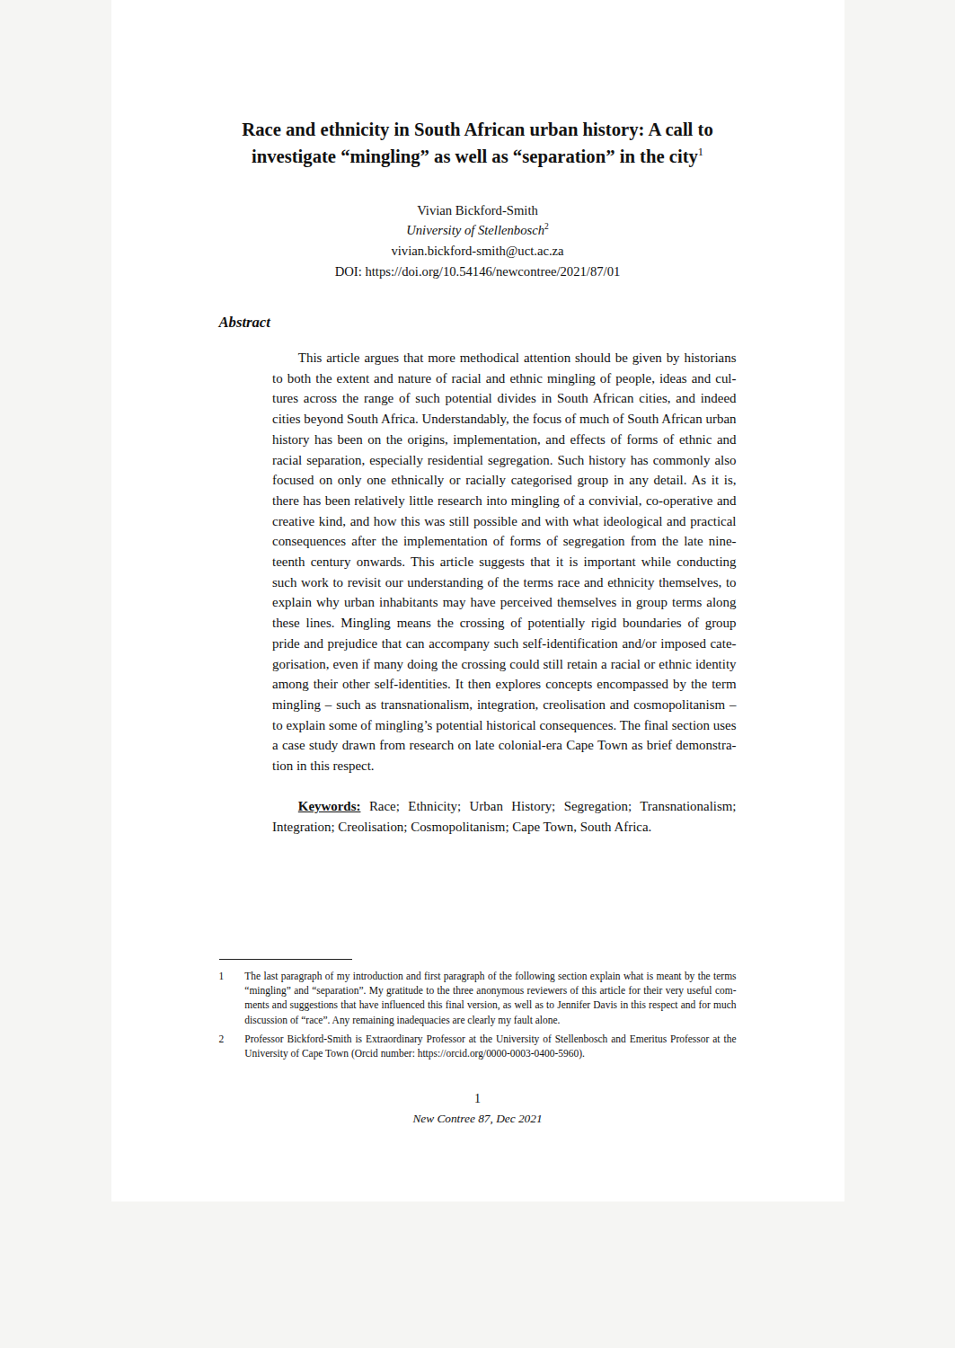Race and ethnicity in South African urban history: A call to investigate “mingling” as well as “separation” in the city1
Vivian Bickford-Smith
University of Stellenbosch2
vivian.bickford-smith@uct.ac.za
DOI: https://doi.org/10.54146/newcontree/2021/87/01
Abstract
This article argues that more methodical attention should be given by historians to both the extent and nature of racial and ethnic mingling of people, ideas and cultures across the range of such potential divides in South African cities, and indeed cities beyond South Africa. Understandably, the focus of much of South African urban history has been on the origins, implementation, and effects of forms of ethnic and racial separation, especially residential segregation. Such history has commonly also focused on only one ethnically or racially categorised group in any detail. As it is, there has been relatively little research into mingling of a convivial, co-operative and creative kind, and how this was still possible and with what ideological and practical consequences after the implementation of forms of segregation from the late nineteenth century onwards. This article suggests that it is important while conducting such work to revisit our understanding of the terms race and ethnicity themselves, to explain why urban inhabitants may have perceived themselves in group terms along these lines. Mingling means the crossing of potentially rigid boundaries of group pride and prejudice that can accompany such self-identification and/or imposed categorisation, even if many doing the crossing could still retain a racial or ethnic identity among their other self-identities. It then explores concepts encompassed by the term mingling – such as transnationalism, integration, creolisation and cosmopolitanism – to explain some of mingling’s potential historical consequences. The final section uses a case study drawn from research on late colonial-era Cape Town as brief demonstration in this respect.
Keywords: Race; Ethnicity; Urban History; Segregation; Transnationalism; Integration; Creolisation; Cosmopolitanism; Cape Town, South Africa.
1
The last paragraph of my introduction and first paragraph of the following section explain what is meant by the terms “mingling” and “separation”. My gratitude to the three anonymous reviewers of this article for their very useful comments and suggestions that have influenced this final version, as well as to Jennifer Davis in this respect and for much discussion of “race”. Any remaining inadequacies are clearly my fault alone.
2
Professor Bickford-Smith is Extraordinary Professor at the University of Stellenbosch and Emeritus Professor at the University of Cape Town (Orcid number: https://orcid.org/0000-0003-0400-5960).
1 New Contree 87, Dec 2021